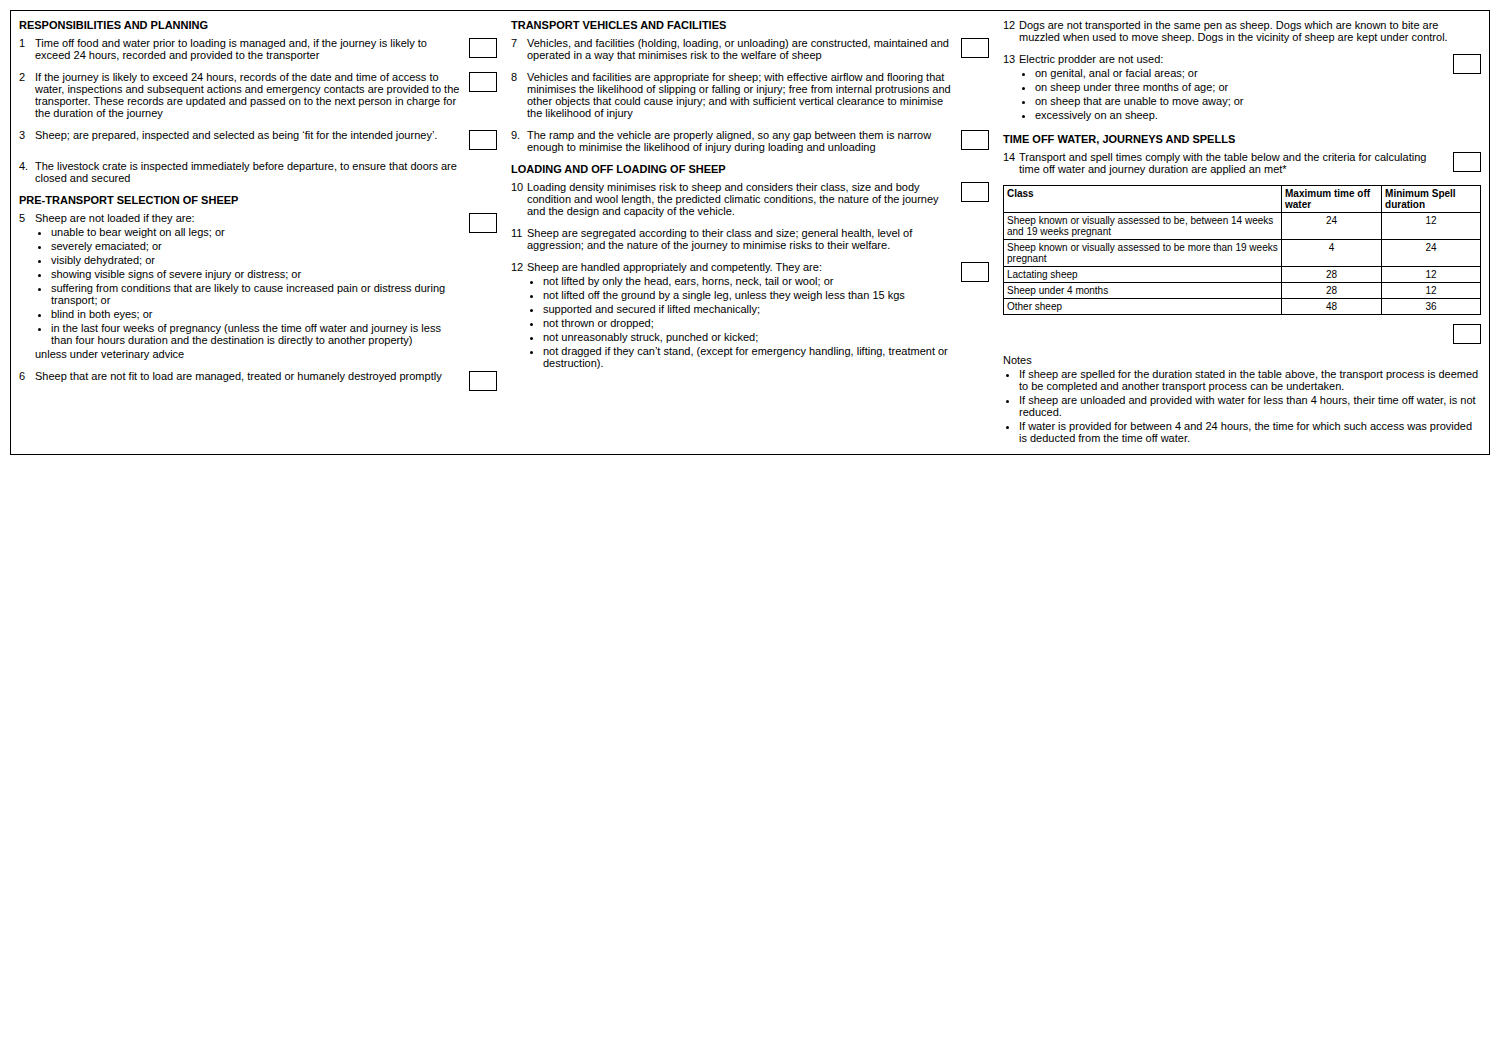Responsibilities and Planning
1
Time off food and water prior to loading is managed and, if the journey is likely to exceed 24 hours, recorded and provided to the transporter
2
If the journey is likely to exceed 24 hours, records of the date and time of access to water, inspections and subsequent actions and emergency contacts are provided to the transporter. These records are updated and passed on to the next person in charge for the duration of the journey
3
Sheep; are prepared, inspected and selected as being ‘fit for the intended journey’.
4.
The livestock crate is inspected immediately before departure, to ensure that doors are closed and secured
Pre-transport Selection of Sheep
5
Sheep are not loaded if they are:
unable to bear weight on all legs; or
severely emaciated; or
visibly dehydrated; or
showing visible signs of severe injury or distress; or
suffering from conditions that are likely to cause increased pain or distress during transport; or
blind in both eyes; or
in the last four weeks of pregnancy (unless the time off water and journey is less than four hours duration and the destination is directly to another property)
unless under veterinary advice
6
Sheep that are not fit to load are managed, treated or humanely destroyed promptly
Transport Vehicles and Facilities
7
Vehicles, and facilities (holding, loading, or unloading) are constructed, maintained and operated in a way that minimises risk to the welfare of sheep
8
Vehicles and facilities are appropriate for sheep; with effective airflow and flooring that minimises the likelihood of slipping or falling or injury; free from internal protrusions and other objects that could cause injury; and with sufficient vertical clearance to minimise the likelihood of injury
9.
The ramp and the vehicle are properly aligned, so any gap between them is narrow enough to minimise the likelihood of injury during loading and unloading
Loading and Off Loading of Sheep
10
Loading density minimises risk to sheep and considers their class, size and body condition and wool length, the predicted climatic conditions, the nature of the journey and the design and capacity of the vehicle.
11
Sheep are segregated according to their class and size; general health, level of aggression; and the nature of the journey to minimise risks to their welfare.
12
Sheep are handled appropriately and competently. They are:
not lifted by only the head, ears, horns, neck, tail or wool; or
not lifted off the ground by a single leg, unless they weigh less than 15 kgs
supported and secured if lifted mechanically;
not thrown or dropped;
not unreasonably struck, punched or kicked;
not dragged if they can’t stand, (except for emergency handling, lifting, treatment or destruction).
12
Dogs are not transported in the same pen as sheep. Dogs which are known to bite are muzzled when used to move sheep. Dogs in the vicinity of sheep are kept under control.
13
Electric prodder are not used:
on genital, anal or facial areas; or
on sheep under three months of age; or
on sheep that are unable to move away; or
excessively on an sheep.
Time Off Water, Journeys and Spells
14
Transport and spell times comply with the table below and the criteria for calculating time off water and journey duration are applied an met*
| Class | Maximum time off water | Minimum Spell duration |
| --- | --- | --- |
| Sheep known or visually assessed to be, between 14 weeks and 19 weeks pregnant | 24 | 12 |
| Sheep known or visually assessed to be more than 19 weeks pregnant | 4 | 24 |
| Lactating sheep | 28 | 12 |
| Sheep under 4 months | 28 | 12 |
| Other sheep | 48 | 36 |
Notes
If sheep are spelled for the duration stated in the table above, the transport process is deemed to be completed and another transport process can be undertaken.
If sheep are unloaded and provided with water for less than 4 hours, their time off water, is not reduced.
If water is provided for between 4 and 24 hours, the time for which such access was provided is deducted from the time off water.